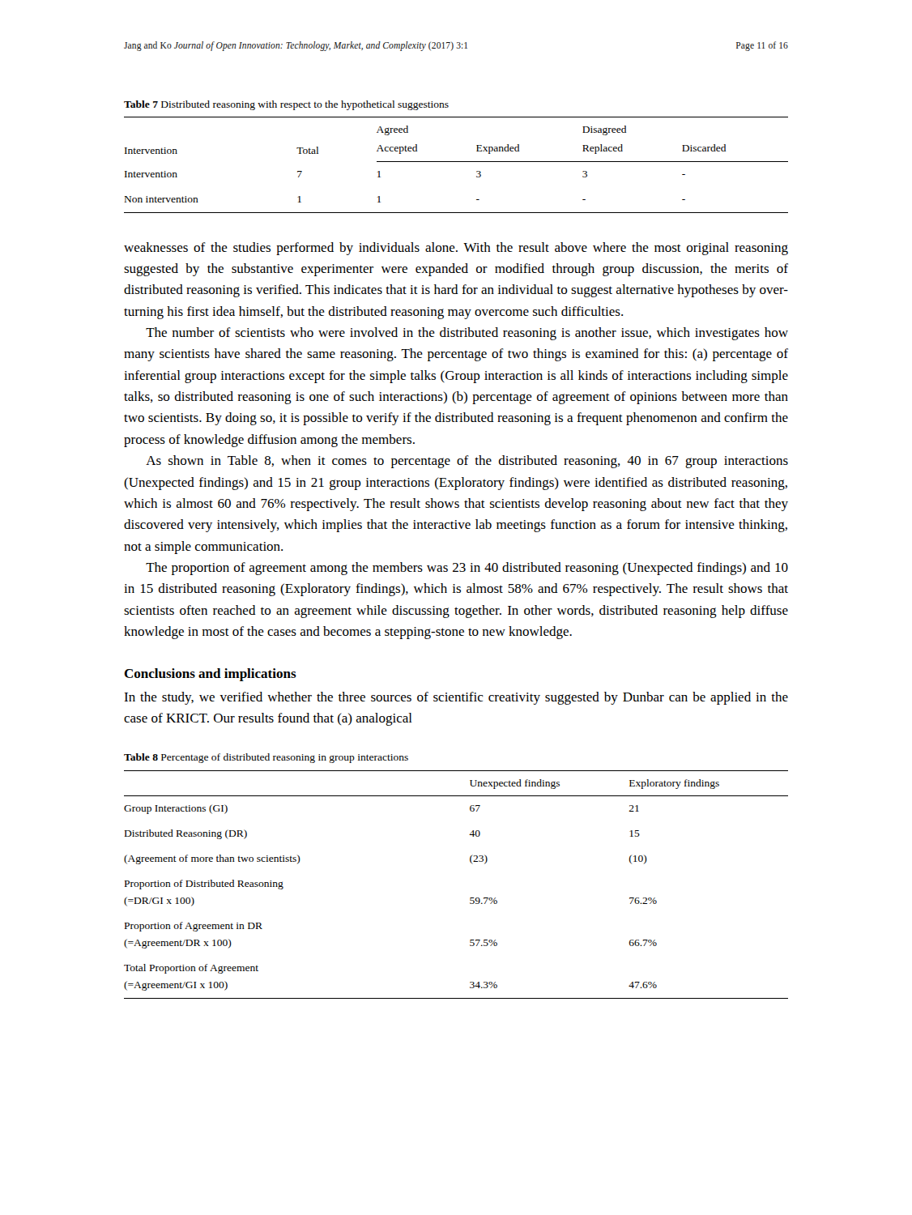Jang and Ko Journal of Open Innovation: Technology, Market, and Complexity (2017) 3:1
Page 11 of 16
Table 7 Distributed reasoning with respect to the hypothetical suggestions
| Intervention | Total | Agreed | Disagreed |
| --- | --- | --- | --- |
| Accepted | Expanded | Replaced | Discarded |
| Intervention | 7 | 1 | 3 | 3 | - |
| Non intervention | 1 | 1 | - | - | - |
weaknesses of the studies performed by individuals alone. With the result above where the most original reasoning suggested by the substantive experimenter were expanded or modified through group discussion, the merits of distributed reasoning is verified. This indicates that it is hard for an individual to suggest alternative hypotheses by over-turning his first idea himself, but the distributed reasoning may overcome such difficulties.
The number of scientists who were involved in the distributed reasoning is another issue, which investigates how many scientists have shared the same reasoning. The percentage of two things is examined for this: (a) percentage of inferential group interactions except for the simple talks (Group interaction is all kinds of interactions including simple talks, so distributed reasoning is one of such interactions) (b) percentage of agreement of opinions between more than two scientists. By doing so, it is possible to verify if the distributed reasoning is a frequent phenomenon and confirm the process of knowledge diffusion among the members.
As shown in Table 8, when it comes to percentage of the distributed reasoning, 40 in 67 group interactions (Unexpected findings) and 15 in 21 group interactions (Exploratory findings) were identified as distributed reasoning, which is almost 60 and 76% respectively. The result shows that scientists develop reasoning about new fact that they discovered very intensively, which implies that the interactive lab meetings function as a forum for intensive thinking, not a simple communication.
The proportion of agreement among the members was 23 in 40 distributed reasoning (Unexpected findings) and 10 in 15 distributed reasoning (Exploratory findings), which is almost 58% and 67% respectively. The result shows that scientists often reached to an agreement while discussing together. In other words, distributed reasoning help diffuse knowledge in most of the cases and becomes a stepping-stone to new knowledge.
Conclusions and implications
In the study, we verified whether the three sources of scientific creativity suggested by Dunbar can be applied in the case of KRICT. Our results found that (a) analogical
Table 8 Percentage of distributed reasoning in group interactions
| | Unexpected findings | Exploratory findings |
| --- | --- | --- |
| Group Interactions (GI) | 67 | 21 |
| Distributed Reasoning (DR) | 40 | 15 |
| (Agreement of more than two scientists) | (23) | (10) |
| Proportion of Distributed Reasoning (=DR/GI x 100) | 59.7% | 76.2% |
| Proportion of Agreement in DR (=Agreement/DR x 100) | 57.5% | 66.7% |
| Total Proportion of Agreement (=Agreement/GI x 100) | 34.3% | 47.6% |